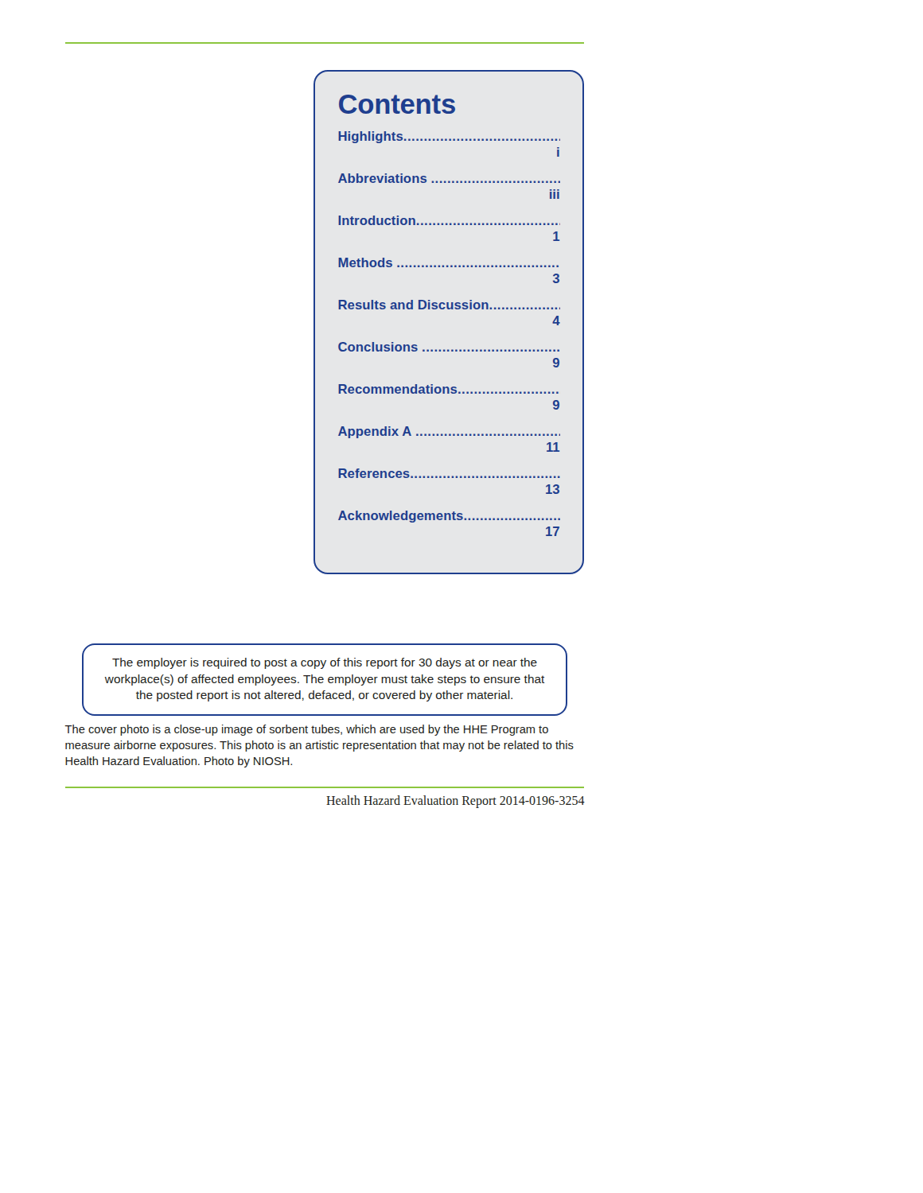Contents
Highlights............................................... i
Abbreviations ..................................... iii
Introduction......................................... 1
Methods .............................................. 3
Results and Discussion........................ 4
Conclusions ......................................... 9
Recommendations.............................. 9
Appendix A ........................................ 11
References.......................................... 13
Acknowledgements........................... 17
The employer is required to post a copy of this report for 30 days at or near the workplace(s) of affected employees. The employer must take steps to ensure that the posted report is not altered, defaced, or covered by other material.
The cover photo is a close-up image of sorbent tubes, which are used by the HHE Program to measure airborne exposures. This photo is an artistic representation that may not be related to this Health Hazard Evaluation. Photo by NIOSH.
Health Hazard Evaluation Report 2014-0196-3254